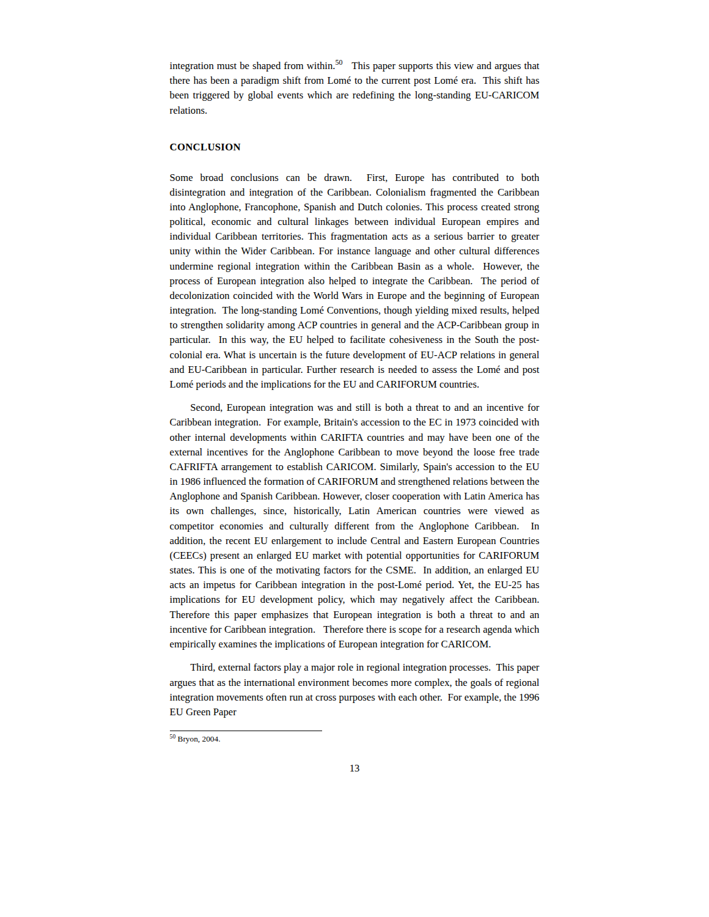integration must be shaped from within.50 This paper supports this view and argues that there has been a paradigm shift from Lomé to the current post Lomé era. This shift has been triggered by global events which are redefining the long-standing EU-CARICOM relations.
CONCLUSION
Some broad conclusions can be drawn. First, Europe has contributed to both disintegration and integration of the Caribbean. Colonialism fragmented the Caribbean into Anglophone, Francophone, Spanish and Dutch colonies. This process created strong political, economic and cultural linkages between individual European empires and individual Caribbean territories. This fragmentation acts as a serious barrier to greater unity within the Wider Caribbean. For instance language and other cultural differences undermine regional integration within the Caribbean Basin as a whole. However, the process of European integration also helped to integrate the Caribbean. The period of decolonization coincided with the World Wars in Europe and the beginning of European integration. The long-standing Lomé Conventions, though yielding mixed results, helped to strengthen solidarity among ACP countries in general and the ACP-Caribbean group in particular. In this way, the EU helped to facilitate cohesiveness in the South the post-colonial era. What is uncertain is the future development of EU-ACP relations in general and EU-Caribbean in particular. Further research is needed to assess the Lomé and post Lomé periods and the implications for the EU and CARIFORUM countries.
Second, European integration was and still is both a threat to and an incentive for Caribbean integration. For example, Britain's accession to the EC in 1973 coincided with other internal developments within CARIFTA countries and may have been one of the external incentives for the Anglophone Caribbean to move beyond the loose free trade CAFRIFTA arrangement to establish CARICOM. Similarly, Spain's accession to the EU in 1986 influenced the formation of CARIFORUM and strengthened relations between the Anglophone and Spanish Caribbean. However, closer cooperation with Latin America has its own challenges, since, historically, Latin American countries were viewed as competitor economies and culturally different from the Anglophone Caribbean. In addition, the recent EU enlargement to include Central and Eastern European Countries (CEECs) present an enlarged EU market with potential opportunities for CARIFORUM states. This is one of the motivating factors for the CSME. In addition, an enlarged EU acts an impetus for Caribbean integration in the post-Lomé period. Yet, the EU-25 has implications for EU development policy, which may negatively affect the Caribbean. Therefore this paper emphasizes that European integration is both a threat to and an incentive for Caribbean integration. Therefore there is scope for a research agenda which empirically examines the implications of European integration for CARICOM.
Third, external factors play a major role in regional integration processes. This paper argues that as the international environment becomes more complex, the goals of regional integration movements often run at cross purposes with each other. For example, the 1996 EU Green Paper
50 Bryon, 2004.
13